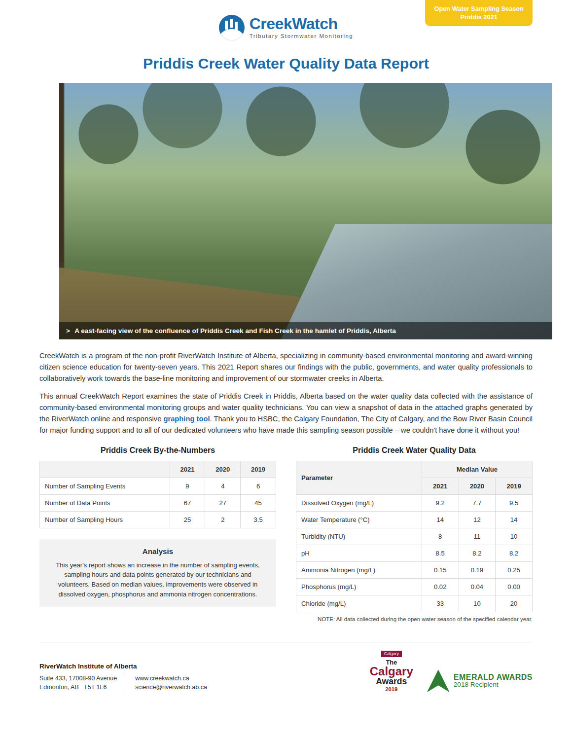Open Water Sampling Season
Priddis 2021
CreekWatch
Tributary Stormwater Monitoring
Priddis Creek Water Quality Data Report
> A east-facing view of the confluence of Priddis Creek and Fish Creek in the hamlet of Priddis, Alberta
CreekWatch is a program of the non-profit RiverWatch Institute of Alberta, specializing in community-based environmental monitoring and award-winning citizen science education for twenty-seven years. This 2021 Report shares our findings with the public, governments, and water quality professionals to collaboratively work towards the base-line monitoring and improvement of our stormwater creeks in Alberta.
This annual CreekWatch Report examines the state of Priddis Creek in Priddis, Alberta based on the water quality data collected with the assistance of community-based environmental monitoring groups and water quality technicians. You can view a snapshot of data in the attached graphs generated by the RiverWatch online and responsive graphing tool. Thank you to HSBC, the Calgary Foundation, The City of Calgary, and the Bow River Basin Council for major funding support and to all of our dedicated volunteers who have made this sampling season possible – we couldn't have done it without you!
Priddis Creek By-the-Numbers
| | 2021 | 2020 | 2019 |
| --- | --- | --- | --- |
| Number of Sampling Events | 9 | 4 | 6 |
| Number of Data Points | 67 | 27 | 45 |
| Number of Sampling Hours | 25 | 2 | 3.5 |
Analysis
This year's report shows an increase in the number of sampling events, sampling hours and data points generated by our technicians and volunteers. Based on median values, improvements were observed in dissolved oxygen, phosphorus and ammonia nitrogen concentrations.
Priddis Creek Water Quality Data
| Parameter | Median Value |
| --- | --- |
| 2021 | 2020 | 2019 |
| Dissolved Oxygen (mg/L) | 9.2 | 7.7 | 9.5 |
| Water Temperature (°C) | 14 | 12 | 14 |
| Turbidity (NTU) | 8 | 11 | 10 |
| pH | 8.5 | 8.2 | 8.2 |
| Ammonia Nitrogen (mg/L) | 0.15 | 0.19 | 0.25 |
| Phosphorus (mg/L) | 0.02 | 0.04 | 0.00 |
| Chloride (mg/L) | 33 | 10 | 20 |
NOTE: All data collected during the open water season of the specified calendar year.
RiverWatch Institute of Alberta
Suite 433, 17008-90 Avenue
Edmonton, AB T5T 1L6
www.creekwatch.ca
science@riverwatch.ab.ca
Calgary
The
Calgary
Awards
2019
EMERALD AWARDS
2018 Recipient